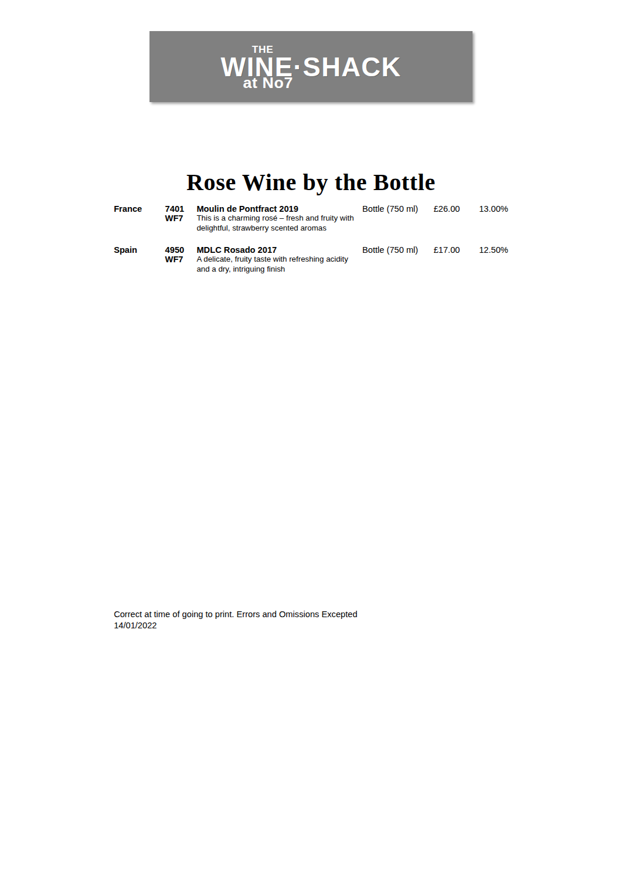THE
WINE·SHACK
at No7
Rose Wine by the Bottle
| France | 7401 | Moulin de Pontfract 2019 | Bottle (750 ml) | £26.00 | 13.00% |
| | WF7 | This is a charming rosé – fresh and fruity with delightful, strawberry scented aromas | | | |
| Spain | 4950 | MDLC Rosado 2017 | Bottle (750 ml) | £17.00 | 12.50% |
| | WF7 | A delicate, fruity taste with refreshing acidity and a dry, intriguing finish | | | |
Correct at time of going to print. Errors and Omissions Excepted
14/01/2022